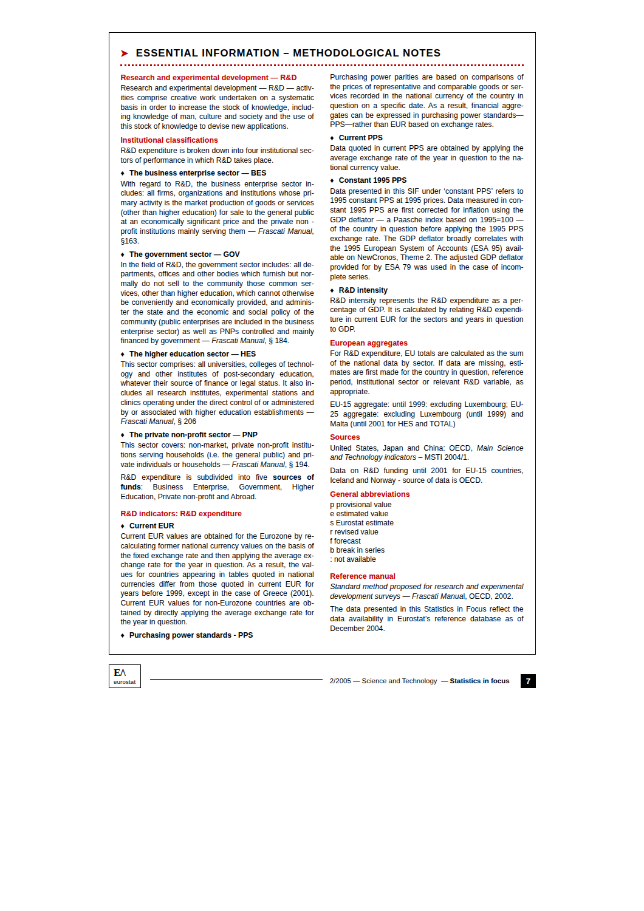➤ESSENTIAL INFORMATION – METHODOLOGICAL NOTES
Research and experimental development — R&D
Research and experimental development — R&D — activities comprise creative work undertaken on a systematic basis in order to increase the stock of knowledge, including knowledge of man, culture and society and the use of this stock of knowledge to devise new applications.
Institutional classifications
R&D expenditure is broken down into four institutional sectors of performance in which R&D takes place.
♦The business enterprise sector — BES
With regard to R&D, the business enterprise sector includes: all firms, organizations and institutions whose primary activity is the market production of goods or services (other than higher education) for sale to the general public at an economically significant price and the private non -profit institutions mainly serving them — Frascati Manual, §163.
♦The government sector — GOV
In the field of R&D, the government sector includes: all departments, offices and other bodies which furnish but normally do not sell to the community those common services, other than higher education, which cannot otherwise be conveniently and economically provided, and administer the state and the economic and social policy of the community (public enterprises are included in the business enterprise sector) as well as PNPs controlled and mainly financed by government — Frascati Manual, § 184.
♦The higher education sector — HES
This sector comprises: all universities, colleges of technology and other institutes of post-secondary education, whatever their source of finance or legal status. It also includes all research institutes, experimental stations and clinics operating under the direct control of or administered by or associated with higher education establishments — Frascati Manual, § 206
♦The private non-profit sector — PNP
This sector covers: non-market, private non-profit institutions serving households (i.e. the general public) and private individuals or households — Frascati Manual, § 194.
R&D expenditure is subdivided into five sources of funds: Business Enterprise, Government, Higher Education, Private non-profit and Abroad.
R&D indicators: R&D expenditure
♦Current EUR
Current EUR values are obtained for the Eurozone by recalculating former national currency values on the basis of the fixed exchange rate and then applying the average exchange rate for the year in question. As a result, the values for countries appearing in tables quoted in national currencies differ from those quoted in current EUR for years before 1999, except in the case of Greece (2001). Current EUR values for non-Eurozone countries are obtained by directly applying the average exchange rate for the year in question.
♦Purchasing power standards - PPS
Purchasing power parities are based on comparisons of the prices of representative and comparable goods or services recorded in the national currency of the country in question on a specific date. As a result, financial aggregates can be expressed in purchasing power standards—PPS—rather than EUR based on exchange rates.
♦Current PPS
Data quoted in current PPS are obtained by applying the average exchange rate of the year in question to the national currency value.
♦Constant 1995 PPS
Data presented in this SIF under ‘constant PPS’ refers to 1995 constant PPS at 1995 prices. Data measured in constant 1995 PPS are first corrected for inflation using the GDP deflator — a Paasche index based on 1995=100 — of the country in question before applying the 1995 PPS exchange rate. The GDP deflator broadly correlates with the 1995 European System of Accounts (ESA 95) available on NewCronos, Theme 2. The adjusted GDP deflator provided for by ESA 79 was used in the case of incomplete series.
♦R&D intensity
R&D intensity represents the R&D expenditure as a percentage of GDP. It is calculated by relating R&D expenditure in current EUR for the sectors and years in question to GDP.
European aggregates
For R&D expenditure, EU totals are calculated as the sum of the national data by sector. If data are missing, estimates are first made for the country in question, reference period, institutional sector or relevant R&D variable, as appropriate.
EU-15 aggregate: until 1999: excluding Luxembourg; EU-25 aggregate: excluding Luxembourg (until 1999) and Malta (until 2001 for HES and TOTAL)
Sources
United States, Japan and China: OECD, Main Science and Technology indicators – MSTI 2004/1.
Data on R&D funding until 2001 for EU-15 countries, Iceland and Norway - source of data is OECD.
General abbreviations
p provisional value
e estimated value
s Eurostat estimate
r revised value
f forecast
b break in series
: not available
Reference manual
Standard method proposed for research and experimental development surveys — Frascati Manual, OECD, 2002.
The data presented in this Statistics in Focus reflect the data availability in Eurostat’s reference database as of December 2004.
E/\ eurostat
2/2005 — Science and Technology — Statistics in focus
7